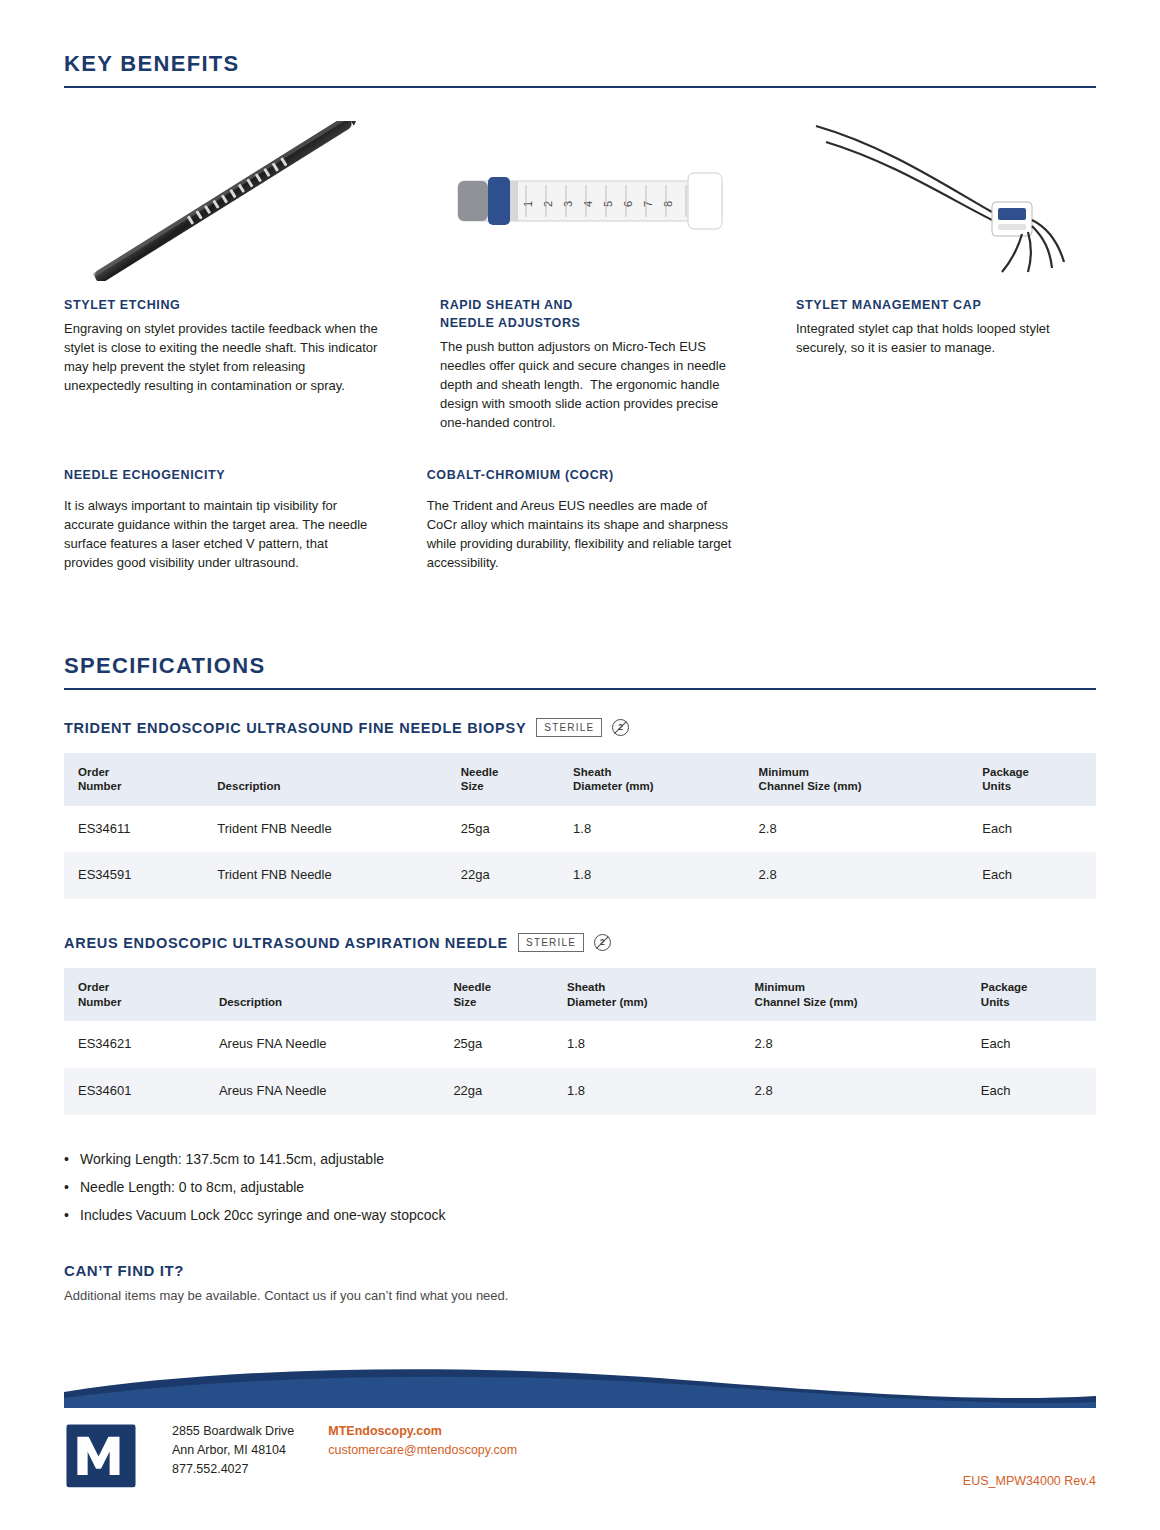KEY BENEFITS
Stylet Etching
Engraving on stylet provides tactile feedback when the stylet is close to exiting the needle shaft. This indicator may help prevent the stylet from releasing unexpectedly resulting in contamination or spray.
1 2 3 4 5 6 7 8
Rapid Sheath and
Needle Adjustors
The push button adjustors on Micro-Tech EUS needles offer quick and secure changes in needle depth and sheath length. The ergonomic handle design with smooth slide action provides precise one-handed control.
Stylet Management Cap
Integrated stylet cap that holds looped stylet securely, so it is easier to manage.
Needle Echogenicity
It is always important to maintain tip visibility for accurate guidance within the target area. The needle surface features a laser etched V pattern, that provides good visibility under ultrasound.
Cobalt-Chromium (CoCr)
The Trident and Areus EUS needles are made of CoCr alloy which maintains its shape and sharpness while providing durability, flexibility and reliable target accessibility.
SPECIFICATIONS
Trident Endoscopic Ultrasound Fine Needle Biopsy Sterile 2
| Order Number | Description | Needle Size | Sheath Diameter (mm) | Minimum Channel Size (mm) | Package Units |
| --- | --- | --- | --- | --- | --- |
| ES34611 | Trident FNB Needle | 25ga | 1.8 | 2.8 | Each |
| ES34591 | Trident FNB Needle | 22ga | 1.8 | 2.8 | Each |
Areus Endoscopic Ultrasound Aspiration Needle Sterile 2
| Order Number | Description | Needle Size | Sheath Diameter (mm) | Minimum Channel Size (mm) | Package Units |
| --- | --- | --- | --- | --- | --- |
| ES34621 | Areus FNA Needle | 25ga | 1.8 | 2.8 | Each |
| ES34601 | Areus FNA Needle | 22ga | 1.8 | 2.8 | Each |
Working Length: 137.5cm to 141.5cm, adjustable
Needle Length: 0 to 8cm, adjustable
Includes Vacuum Lock 20cc syringe and one-way stopcock
Can’t Find It?
Additional items may be available. Contact us if you can’t find what you need.
2855 Boardwalk Drive
Ann Arbor, MI 48104
877.552.4027
MTEndoscopy.com
customercare@mtendoscopy.com
EUS_MPW34000 Rev.4